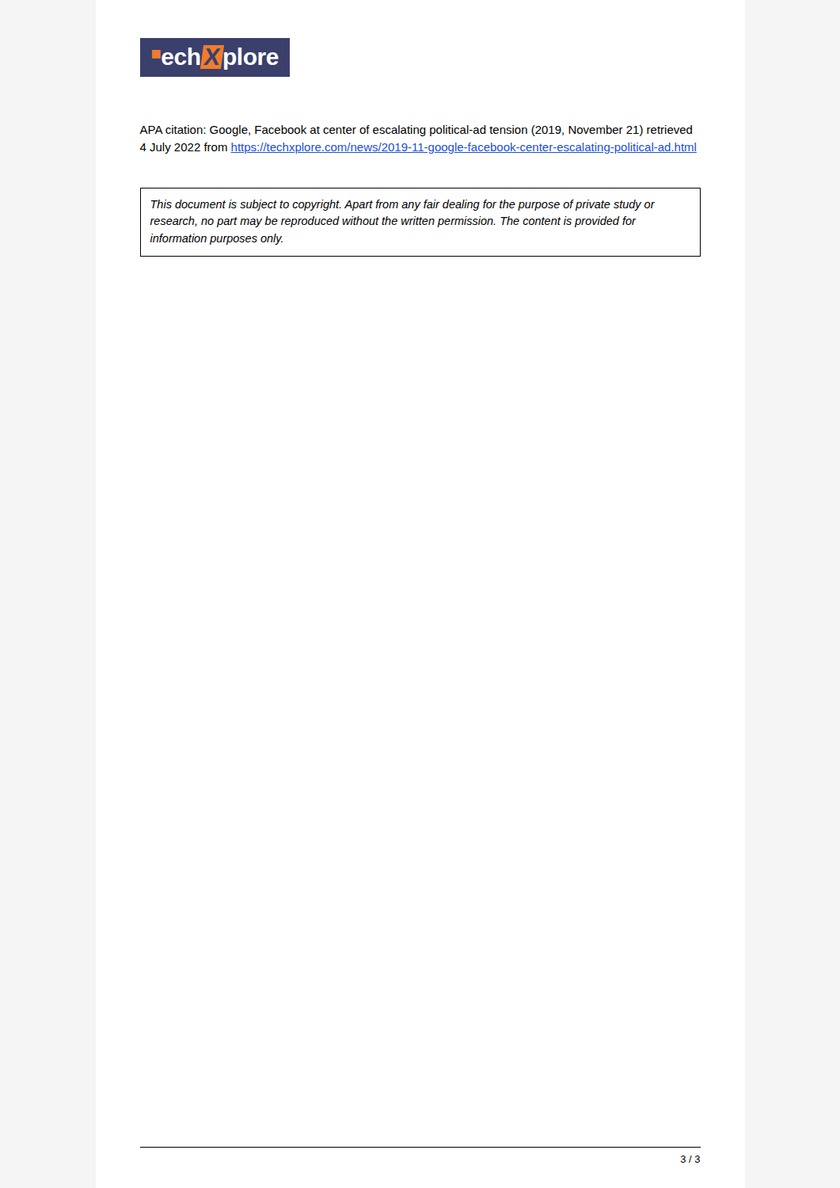■echXplore
APA citation: Google, Facebook at center of escalating political-ad tension (2019, November 21) retrieved 4 July 2022 from https://techxplore.com/news/2019-11-google-facebook-center-escalating-political-ad.html
This document is subject to copyright. Apart from any fair dealing for the purpose of private study or research, no part may be reproduced without the written permission. The content is provided for information purposes only.
3 / 3